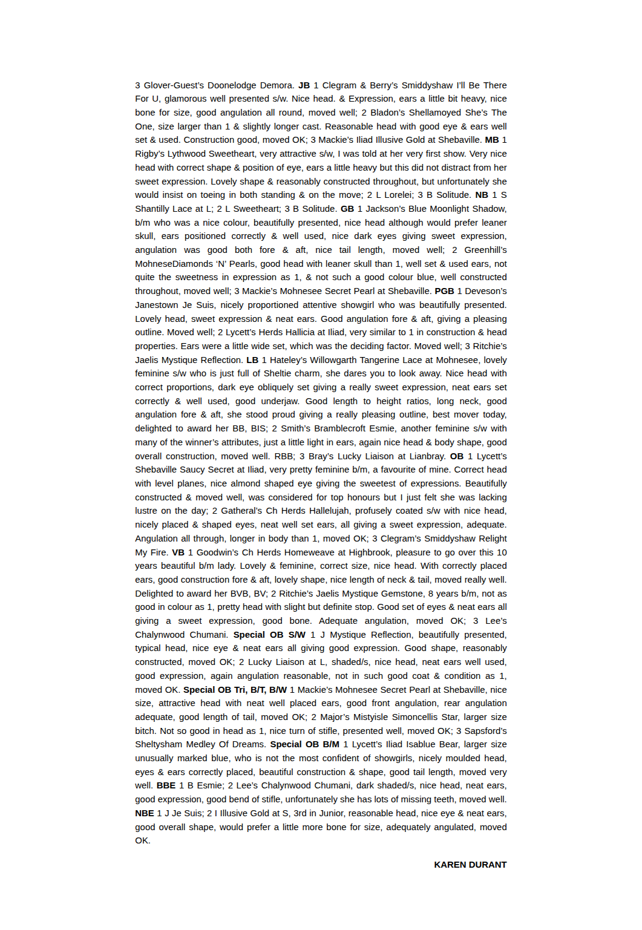3 Glover-Guest’s Doonelodge Demora. JB 1 Clegram & Berry’s Smiddyshaw I’ll Be There For U, glamorous well presented s/w. Nice head. & Expression, ears a little bit heavy, nice bone for size, good angulation all round, moved well; 2 Bladon’s Shellamoyed She’s The One, size larger than 1 & slightly longer cast. Reasonable head with good eye & ears well set & used. Construction good, moved OK; 3 Mackie’s Iliad Illusive Gold at Shebaville. MB 1 Rigby’s Lythwood Sweetheart, very attractive s/w, I was told at her very first show. Very nice head with correct shape & position of eye, ears a little heavy but this did not distract from her sweet expression. Lovely shape & reasonably constructed throughout, but unfortunately she would insist on toeing in both standing & on the move; 2 L Lorelei; 3 B Solitude. NB 1 S Shantilly Lace at L; 2 L Sweetheart; 3 B Solitude. GB 1 Jackson’s Blue Moonlight Shadow, b/m who was a nice colour, beautifully presented, nice head although would prefer leaner skull, ears positioned correctly & well used, nice dark eyes giving sweet expression, angulation was good both fore & aft, nice tail length, moved well; 2 Greenhill’s MohneseDiamonds ‘N’ Pearls, good head with leaner skull than 1, well set & used ears, not quite the sweetness in expression as 1, & not such a good colour blue, well constructed throughout, moved well; 3 Mackie’s Mohnesee Secret Pearl at Shebaville. PGB 1 Deveson’s Janestown Je Suis, nicely proportioned attentive showgirl who was beautifully presented. Lovely head, sweet expression & neat ears. Good angulation fore & aft, giving a pleasing outline. Moved well; 2 Lycett’s Herds Hallicia at Iliad, very similar to 1 in construction & head properties. Ears were a little wide set, which was the deciding factor. Moved well; 3 Ritchie’s Jaelis Mystique Reflection. LB 1 Hateley’s Willowgarth Tangerine Lace at Mohnesee, lovely feminine s/w who is just full of Sheltie charm, she dares you to look away. Nice head with correct proportions, dark eye obliquely set giving a really sweet expression, neat ears set correctly & well used, good underjaw. Good length to height ratios, long neck, good angulation fore & aft, she stood proud giving a really pleasing outline, best mover today, delighted to award her BB, BIS; 2 Smith’s Bramblecroft Esmie, another feminine s/w with many of the winner’s attributes, just a little light in ears, again nice head & body shape, good overall construction, moved well. RBB; 3 Bray’s Lucky Liaison at Lianbray. OB 1 Lycett’s Shebaville Saucy Secret at Iliad, very pretty feminine b/m, a favourite of mine. Correct head with level planes, nice almond shaped eye giving the sweetest of expressions. Beautifully constructed & moved well, was considered for top honours but I just felt she was lacking lustre on the day; 2 Gatheral’s Ch Herds Hallelujah, profusely coated s/w with nice head, nicely placed & shaped eyes, neat well set ears, all giving a sweet expression, adequate. Angulation all through, longer in body than 1, moved OK; 3 Clegram’s Smiddyshaw Relight My Fire. VB 1 Goodwin’s Ch Herds Homeweave at Highbrook, pleasure to go over this 10 years beautiful b/m lady. Lovely & feminine, correct size, nice head. With correctly placed ears, good construction fore & aft, lovely shape, nice length of neck & tail, moved really well. Delighted to award her BVB, BV; 2 Ritchie’s Jaelis Mystique Gemstone, 8 years b/m, not as good in colour as 1, pretty head with slight but definite stop. Good set of eyes & neat ears all giving a sweet expression, good bone. Adequate angulation, moved OK; 3 Lee’s Chalynwood Chumani. Special OB S/W 1 J Mystique Reflection, beautifully presented, typical head, nice eye & neat ears all giving good expression. Good shape, reasonably constructed, moved OK; 2 Lucky Liaison at L, shaded/s, nice head, neat ears well used, good expression, again angulation reasonable, not in such good coat & condition as 1, moved OK. Special OB Tri, B/T, B/W 1 Mackie’s Mohnesee Secret Pearl at Shebaville, nice size, attractive head with neat well placed ears, good front angulation, rear angulation adequate, good length of tail, moved OK; 2 Major’s Mistyisle Simoncellis Star, larger size bitch. Not so good in head as 1, nice turn of stifle, presented well, moved OK; 3 Sapsford’s Sheltysham Medley Of Dreams. Special OB B/M 1 Lycett’s Iliad Isablue Bear, larger size unusually marked blue, who is not the most confident of showgirls, nicely moulded head, eyes & ears correctly placed, beautiful construction & shape, good tail length, moved very well. BBE 1 B Esmie; 2 Lee’s Chalynwood Chumani, dark shaded/s, nice head, neat ears, good expression, good bend of stifle, unfortunately she has lots of missing teeth, moved well. NBE 1 J Je Suis; 2 I Illusive Gold at S, 3rd in Junior, reasonable head, nice eye & neat ears, good overall shape, would prefer a little more bone for size, adequately angulated, moved OK.
KAREN DURANT